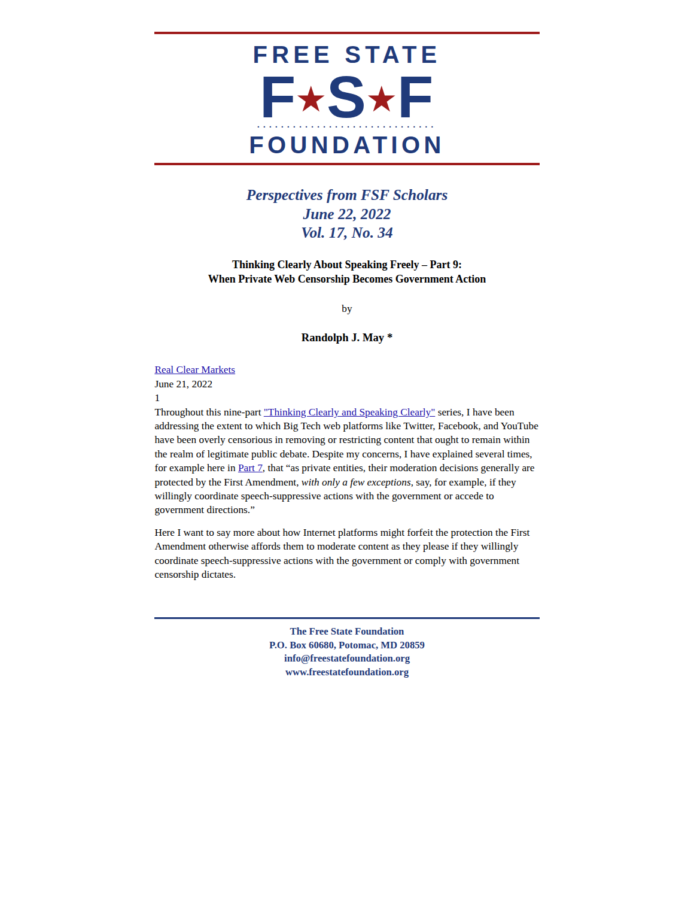FREE STATE
F★S★F
······························
FOUNDATION
Perspectives from FSF Scholars
June 22, 2022
Vol. 17, No. 34
Thinking Clearly About Speaking Freely – Part 9:
When Private Web Censorship Becomes Government Action
by
Randolph J. May *
Real Clear Markets
June 21, 2022
1
Throughout this nine-part "Thinking Clearly and Speaking Clearly" series, I have been addressing the extent to which Big Tech web platforms like Twitter, Facebook, and YouTube have been overly censorious in removing or restricting content that ought to remain within the realm of legitimate public debate. Despite my concerns, I have explained several times, for example here in Part 7, that “as private entities, their moderation decisions generally are protected by the First Amendment, with only a few exceptions, say, for example, if they willingly coordinate speech-suppressive actions with the government or accede to government directions.”
Here I want to say more about how Internet platforms might forfeit the protection the First Amendment otherwise affords them to moderate content as they please if they willingly coordinate speech-suppressive actions with the government or comply with government censorship dictates.
The Free State Foundation
P.O. Box 60680, Potomac, MD 20859
info@freestatefoundation.org
www.freestatefoundation.org